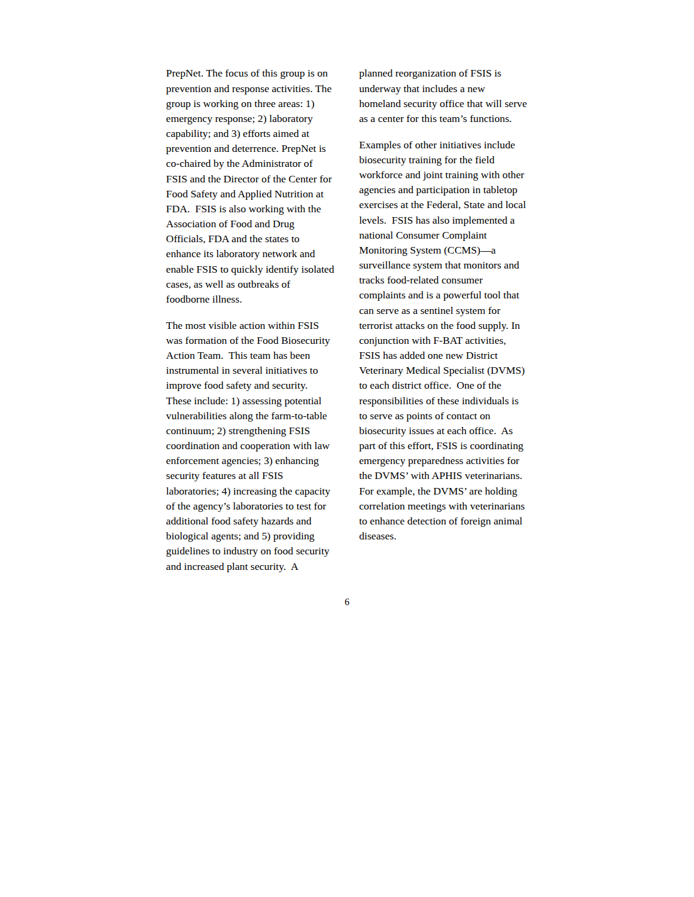PrepNet. The focus of this group is on prevention and response activities. The group is working on three areas: 1) emergency response; 2) laboratory capability; and 3) efforts aimed at prevention and deterrence. PrepNet is co-chaired by the Administrator of FSIS and the Director of the Center for Food Safety and Applied Nutrition at FDA. FSIS is also working with the Association of Food and Drug Officials, FDA and the states to enhance its laboratory network and enable FSIS to quickly identify isolated cases, as well as outbreaks of foodborne illness.
The most visible action within FSIS was formation of the Food Biosecurity Action Team. This team has been instrumental in several initiatives to improve food safety and security. These include: 1) assessing potential vulnerabilities along the farm-to-table continuum; 2) strengthening FSIS coordination and cooperation with law enforcement agencies; 3) enhancing security features at all FSIS laboratories; 4) increasing the capacity of the agency’s laboratories to test for additional food safety hazards and biological agents; and 5) providing guidelines to industry on food security and increased plant security. A
planned reorganization of FSIS is underway that includes a new homeland security office that will serve as a center for this team’s functions.
Examples of other initiatives include biosecurity training for the field workforce and joint training with other agencies and participation in tabletop exercises at the Federal, State and local levels. FSIS has also implemented a national Consumer Complaint Monitoring System (CCMS)—a surveillance system that monitors and tracks food-related consumer complaints and is a powerful tool that can serve as a sentinel system for terrorist attacks on the food supply. In conjunction with F-BAT activities, FSIS has added one new District Veterinary Medical Specialist (DVMS) to each district office. One of the responsibilities of these individuals is to serve as points of contact on biosecurity issues at each office. As part of this effort, FSIS is coordinating emergency preparedness activities for the DVMS’ with APHIS veterinarians. For example, the DVMS’ are holding correlation meetings with veterinarians to enhance detection of foreign animal diseases.
6